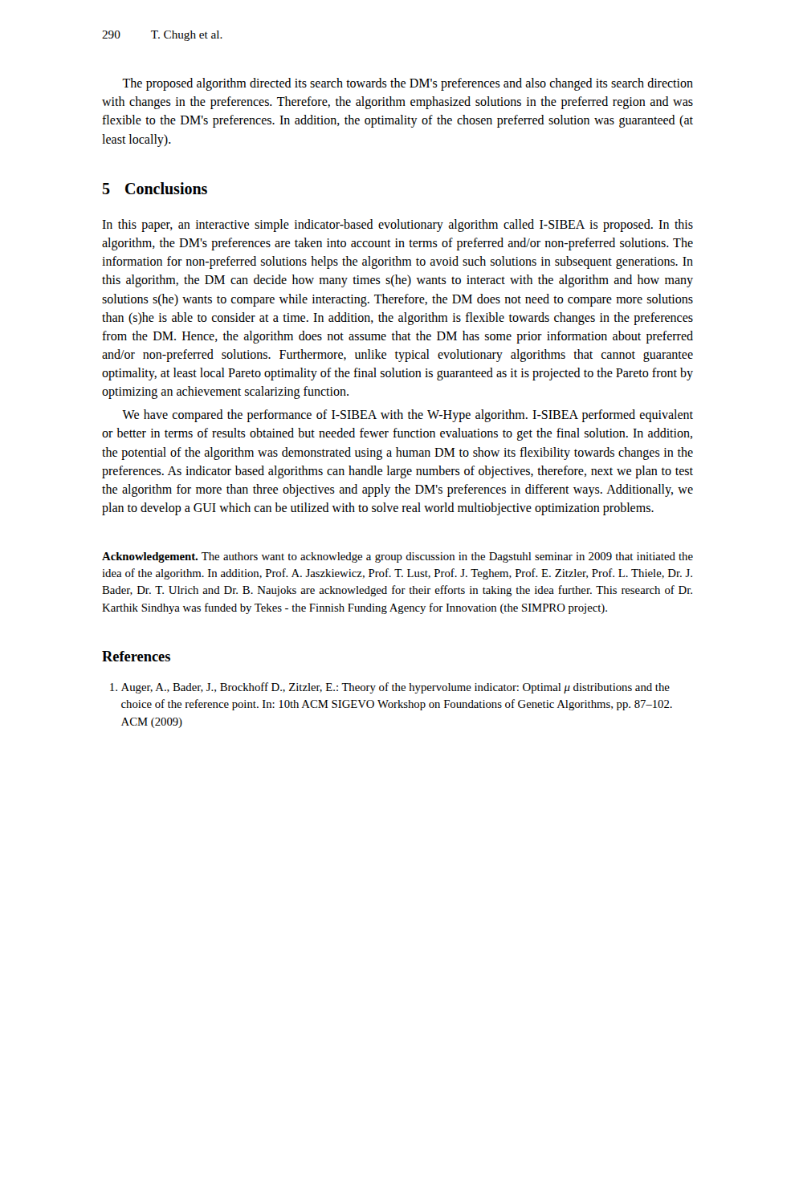290 T. Chugh et al.
The proposed algorithm directed its search towards the DM's preferences and also changed its search direction with changes in the preferences. Therefore, the algorithm emphasized solutions in the preferred region and was flexible to the DM's preferences. In addition, the optimality of the chosen preferred solution was guaranteed (at least locally).
5 Conclusions
In this paper, an interactive simple indicator-based evolutionary algorithm called I-SIBEA is proposed. In this algorithm, the DM's preferences are taken into account in terms of preferred and/or non-preferred solutions. The information for non-preferred solutions helps the algorithm to avoid such solutions in subsequent generations. In this algorithm, the DM can decide how many times s(he) wants to interact with the algorithm and how many solutions s(he) wants to compare while interacting. Therefore, the DM does not need to compare more solutions than (s)he is able to consider at a time. In addition, the algorithm is flexible towards changes in the preferences from the DM. Hence, the algorithm does not assume that the DM has some prior information about preferred and/or non-preferred solutions. Furthermore, unlike typical evolutionary algorithms that cannot guarantee optimality, at least local Pareto optimality of the final solution is guaranteed as it is projected to the Pareto front by optimizing an achievement scalarizing function.
We have compared the performance of I-SIBEA with the W-Hype algorithm. I-SIBEA performed equivalent or better in terms of results obtained but needed fewer function evaluations to get the final solution. In addition, the potential of the algorithm was demonstrated using a human DM to show its flexibility towards changes in the preferences. As indicator based algorithms can handle large numbers of objectives, therefore, next we plan to test the algorithm for more than three objectives and apply the DM's preferences in different ways. Additionally, we plan to develop a GUI which can be utilized with to solve real world multiobjective optimization problems.
Acknowledgement. The authors want to acknowledge a group discussion in the Dagstuhl seminar in 2009 that initiated the idea of the algorithm. In addition, Prof. A. Jaszkiewicz, Prof. T. Lust, Prof. J. Teghem, Prof. E. Zitzler, Prof. L. Thiele, Dr. J. Bader, Dr. T. Ulrich and Dr. B. Naujoks are acknowledged for their efforts in taking the idea further. This research of Dr. Karthik Sindhya was funded by Tekes - the Finnish Funding Agency for Innovation (the SIMPRO project).
References
Auger, A., Bader, J., Brockhoff D., Zitzler, E.: Theory of the hypervolume indicator: Optimal μ distributions and the choice of the reference point. In: 10th ACM SIGEVO Workshop on Foundations of Genetic Algorithms, pp. 87–102. ACM (2009)